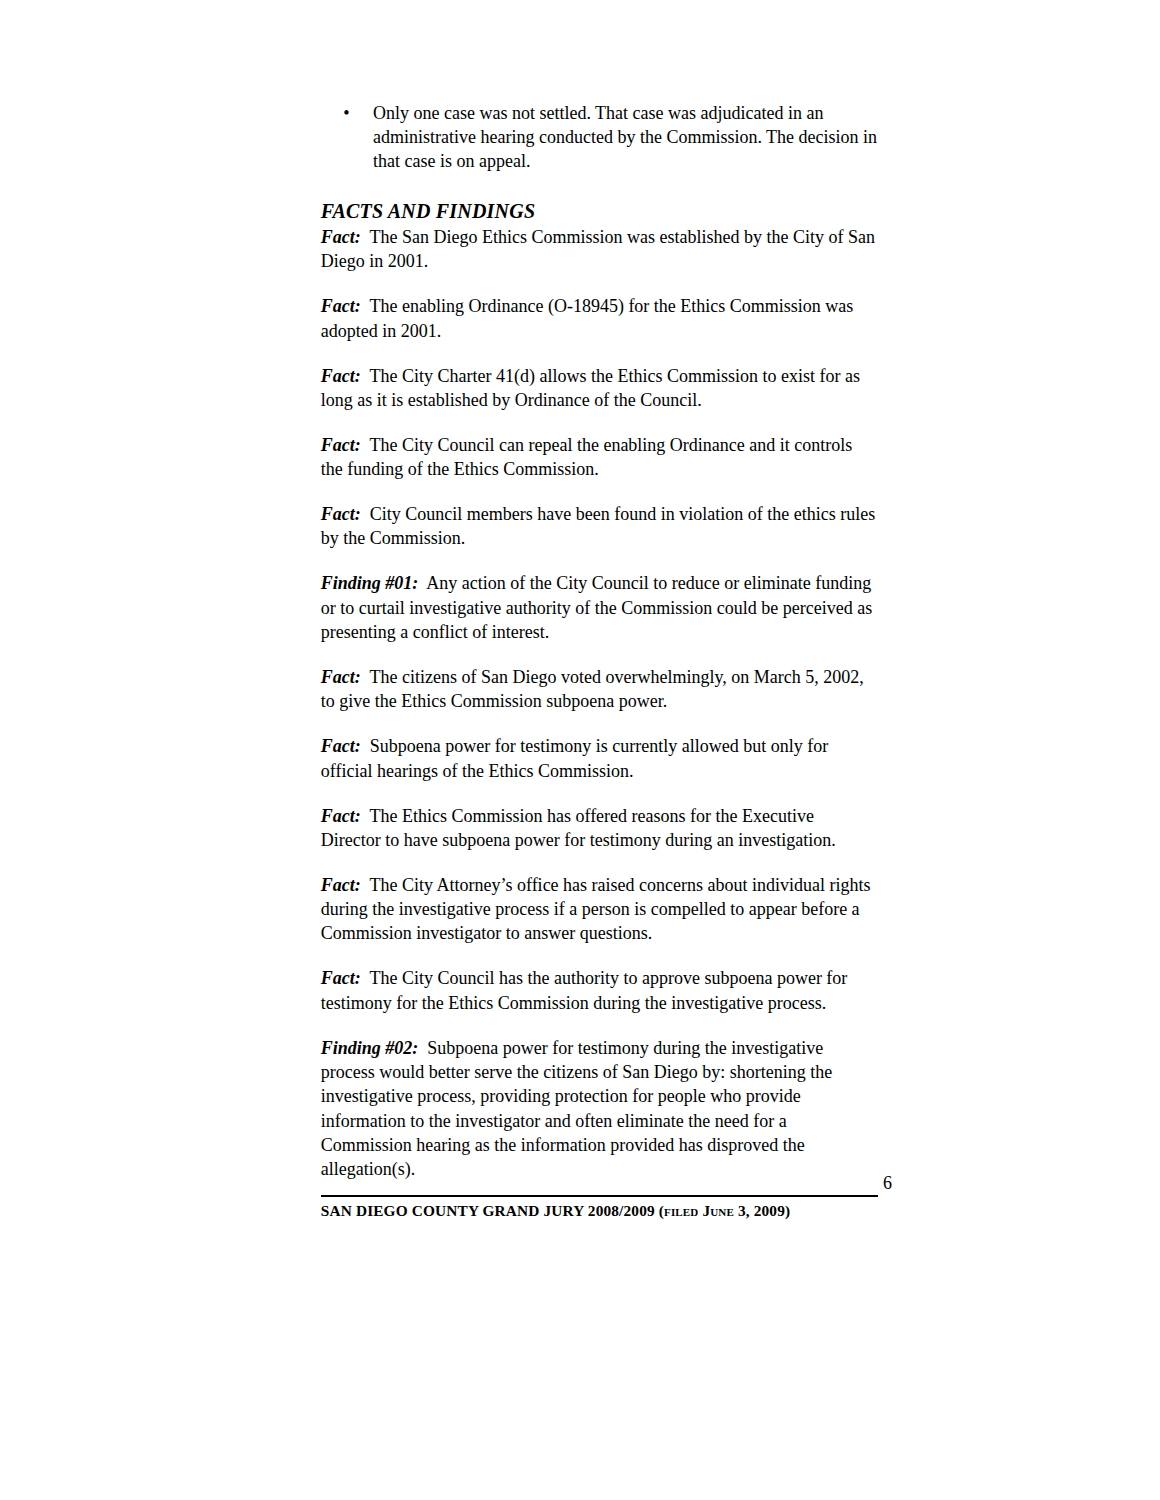Only one case was not settled. That case was adjudicated in an administrative hearing conducted by the Commission. The decision in that case is on appeal.
FACTS AND FINDINGS
Fact: The San Diego Ethics Commission was established by the City of San Diego in 2001.
Fact: The enabling Ordinance (O-18945) for the Ethics Commission was adopted in 2001.
Fact: The City Charter 41(d) allows the Ethics Commission to exist for as long as it is established by Ordinance of the Council.
Fact: The City Council can repeal the enabling Ordinance and it controls the funding of the Ethics Commission.
Fact: City Council members have been found in violation of the ethics rules by the Commission.
Finding #01: Any action of the City Council to reduce or eliminate funding or to curtail investigative authority of the Commission could be perceived as presenting a conflict of interest.
Fact: The citizens of San Diego voted overwhelmingly, on March 5, 2002, to give the Ethics Commission subpoena power.
Fact: Subpoena power for testimony is currently allowed but only for official hearings of the Ethics Commission.
Fact: The Ethics Commission has offered reasons for the Executive Director to have subpoena power for testimony during an investigation.
Fact: The City Attorney’s office has raised concerns about individual rights during the investigative process if a person is compelled to appear before a Commission investigator to answer questions.
Fact: The City Council has the authority to approve subpoena power for testimony for the Ethics Commission during the investigative process.
Finding #02: Subpoena power for testimony during the investigative process would better serve the citizens of San Diego by: shortening the investigative process, providing protection for people who provide information to the investigator and often eliminate the need for a Commission hearing as the information provided has disproved the allegation(s).
6
SAN DIEGO COUNTY GRAND JURY 2008/2009 (filed June 3, 2009)